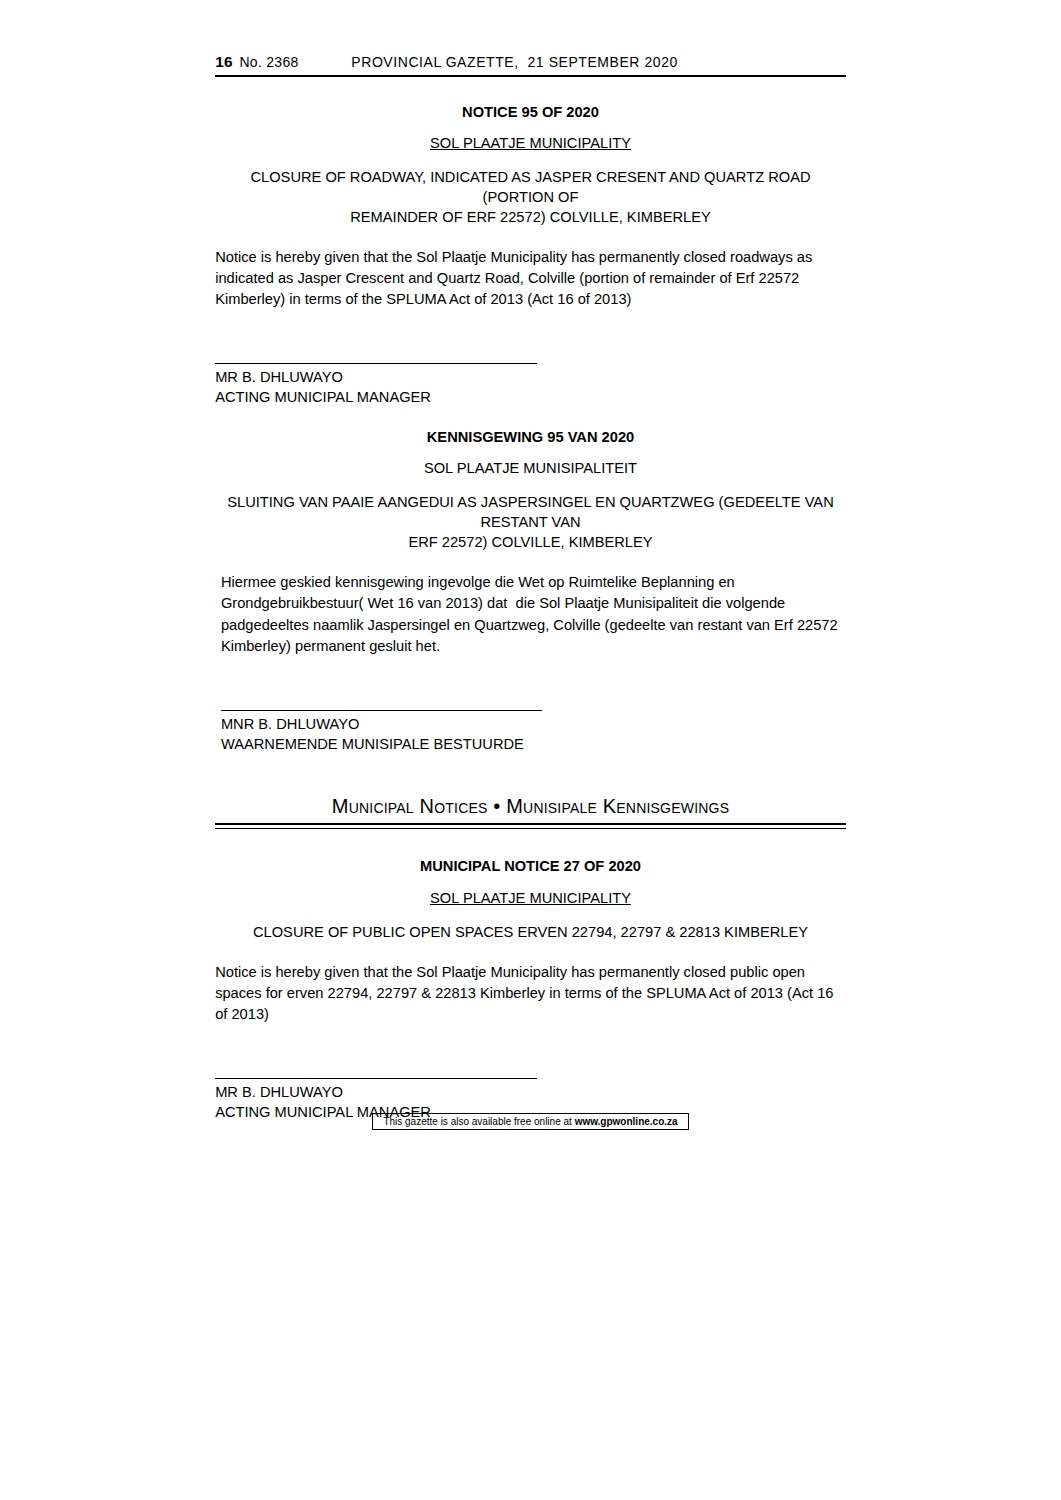16 No. 2368 PROVINCIAL GAZETTE, 21 SEPTEMBER 2020
NOTICE 95 OF 2020
SOL PLAATJE MUNICIPALITY
CLOSURE OF ROADWAY, INDICATED AS JASPER CRESENT AND QUARTZ ROAD (PORTION OF
REMAINDER OF ERF 22572) COLVILLE, KIMBERLEY
Notice is hereby given that the Sol Plaatje Municipality has permanently closed roadways as indicated as Jasper Crescent and Quartz Road, Colville (portion of remainder of Erf 22572 Kimberley) in terms of the SPLUMA Act of 2013 (Act 16 of 2013)
MR B. DHLUWAYO
ACTING MUNICIPAL MANAGER
KENNISGEWING 95 VAN 2020
SOL PLAATJE MUNISIPALITEIT
SLUITING VAN PAAIE AANGEDUI AS JASPERSINGEL EN QUARTZWEG (GEDEELTE VAN RESTANT VAN
ERF 22572) COLVILLE, KIMBERLEY
Hiermee geskied kennisgewing ingevolge die Wet op Ruimtelike Beplanning en Grondgebruikbestuur( Wet 16 van 2013) dat die Sol Plaatje Munisipaliteit die volgende padgedeeltes naamlik Jaspersingel en Quartzweg, Colville (gedeelte van restant van Erf 22572 Kimberley) permanent gesluit het.
MNR B. DHLUWAYO
WAARNEMENDE MUNISIPALE BESTUURDE
Municipal Notices • Munisipale Kennisgewings
MUNICIPAL NOTICE 27 OF 2020
SOL PLAATJE MUNICIPALITY
CLOSURE OF PUBLIC OPEN SPACES ERVEN 22794, 22797 & 22813 KIMBERLEY
Notice is hereby given that the Sol Plaatje Municipality has permanently closed public open spaces for erven 22794, 22797 & 22813 Kimberley in terms of the SPLUMA Act of 2013 (Act 16 of 2013)
MR B. DHLUWAYO
ACTING MUNICIPAL MANAGER
This gazette is also available free online at www.gpwonline.co.za